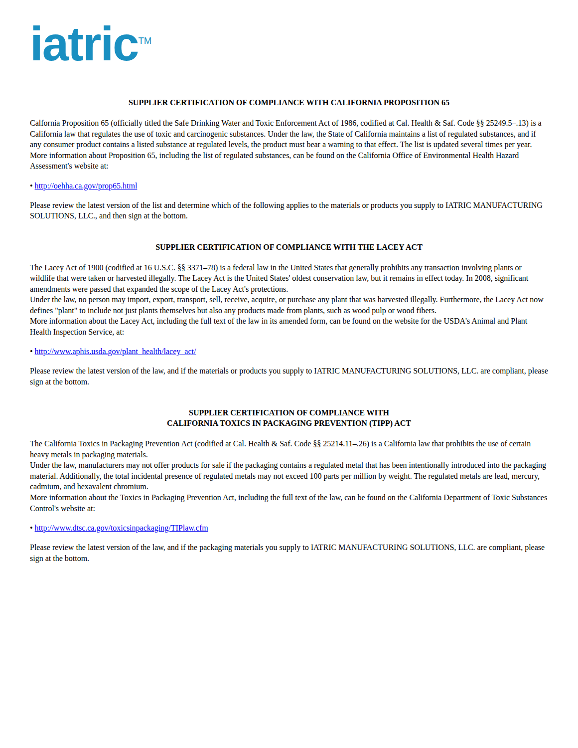iatricTM
SUPPLIER CERTIFICATION OF COMPLIANCE WITH CALIFORNIA PROPOSITION 65
Calfornia Proposition 65 (officially titled the Safe Drinking Water and Toxic Enforcement Act of 1986, codified at Cal. Health & Saf. Code §§ 25249.5–.13) is a California law that regulates the use of toxic and carcinogenic substances. Under the law, the State of California maintains a list of regulated substances, and if any consumer product contains a listed substance at regulated levels, the product must bear a warning to that effect. The list is updated several times per year. More information about Proposition 65, including the list of regulated substances, can be found on the California Office of Environmental Health Hazard Assessment's website at:
• http://oehha.ca.gov/prop65.html
Please review the latest version of the list and determine which of the following applies to the materials or products you supply to IATRIC MANUFACTURING SOLUTIONS, LLC., and then sign at the bottom.
SUPPLIER CERTIFICATION OF COMPLIANCE WITH THE LACEY ACT
The Lacey Act of 1900 (codified at 16 U.S.C. §§ 3371–78) is a federal law in the United States that generally prohibits any transaction involving plants or wildlife that were taken or harvested illegally. The Lacey Act is the United States' oldest conservation law, but it remains in effect today. In 2008, significant amendments were passed that expanded the scope of the Lacey Act's protections.
Under the law, no person may import, export, transport, sell, receive, acquire, or purchase any plant that was harvested illegally. Furthermore, the Lacey Act now defines "plant" to include not just plants themselves but also any products made from plants, such as wood pulp or wood fibers.
More information about the Lacey Act, including the full text of the law in its amended form, can be found on the website for the USDA's Animal and Plant Health Inspection Service, at:
• http://www.aphis.usda.gov/plant_health/lacey_act/
Please review the latest version of the law, and if the materials or products you supply to IATRIC MANUFACTURING SOLUTIONS, LLC. are compliant, please sign at the bottom.
SUPPLIER CERTIFICATION OF COMPLIANCE WITH
CALIFORNIA TOXICS IN PACKAGING PREVENTION (TIPP) ACT
The California Toxics in Packaging Prevention Act (codified at Cal. Health & Saf. Code §§ 25214.11–.26) is a California law that prohibits the use of certain heavy metals in packaging materials.
Under the law, manufacturers may not offer products for sale if the packaging contains a regulated metal that has been intentionally introduced into the packaging material. Additionally, the total incidental presence of regulated metals may not exceed 100 parts per million by weight. The regulated metals are lead, mercury, cadmium, and hexavalent chromium.
More information about the Toxics in Packaging Prevention Act, including the full text of the law, can be found on the California Department of Toxic Substances Control's website at:
• http://www.dtsc.ca.gov/toxicsinpackaging/TIPlaw.cfm
Please review the latest version of the law, and if the packaging materials you supply to IATRIC MANUFACTURING SOLUTIONS, LLC. are compliant, please sign at the bottom.